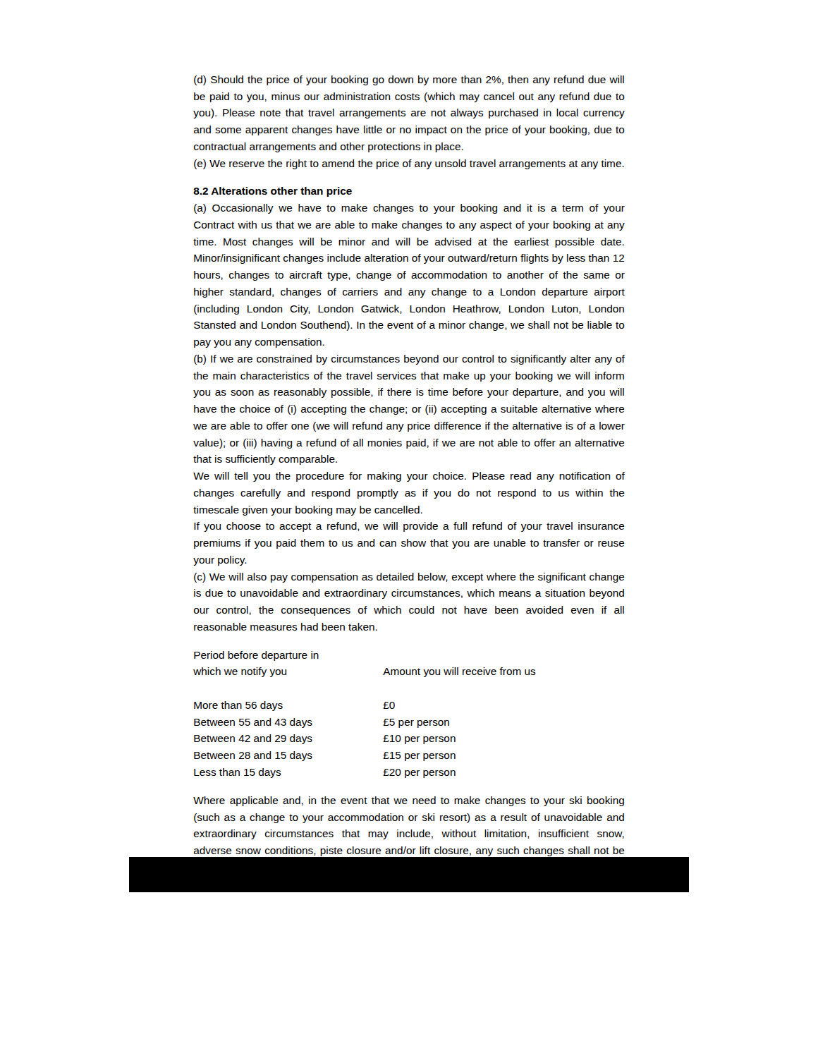(d) Should the price of your booking go down by more than 2%, then any refund due will be paid to you, minus our administration costs (which may cancel out any refund due to you). Please note that travel arrangements are not always purchased in local currency and some apparent changes have little or no impact on the price of your booking, due to contractual arrangements and other protections in place.
(e) We reserve the right to amend the price of any unsold travel arrangements at any time.
8.2 Alterations other than price
(a) Occasionally we have to make changes to your booking and it is a term of your Contract with us that we are able to make changes to any aspect of your booking at any time. Most changes will be minor and will be advised at the earliest possible date. Minor/insignificant changes include alteration of your outward/return flights by less than 12 hours, changes to aircraft type, change of accommodation to another of the same or higher standard, changes of carriers and any change to a London departure airport (including London City, London Gatwick, London Heathrow, London Luton, London Stansted and London Southend). In the event of a minor change, we shall not be liable to pay you any compensation.
(b) If we are constrained by circumstances beyond our control to significantly alter any of the main characteristics of the travel services that make up your booking we will inform you as soon as reasonably possible, if there is time before your departure, and you will have the choice of (i) accepting the change; or (ii) accepting a suitable alternative where we are able to offer one (we will refund any price difference if the alternative is of a lower value); or (iii) having a refund of all monies paid, if we are not able to offer an alternative that is sufficiently comparable.
We will tell you the procedure for making your choice. Please read any notification of changes carefully and respond promptly as if you do not respond to us within the timescale given your booking may be cancelled.
If you choose to accept a refund, we will provide a full refund of your travel insurance premiums if you paid them to us and can show that you are unable to transfer or reuse your policy.
(c) We will also pay compensation as detailed below, except where the significant change is due to unavoidable and extraordinary circumstances, which means a situation beyond our control, the consequences of which could not have been avoided even if all reasonable measures had been taken.
| Period before departure in | |
| which we notify you | Amount you will receive from us |
| More than 56 days | £0 |
| Between 55 and 43 days | £5 per person |
| Between 42 and 29 days | £10 per person |
| Between 28 and 15 days | £15 per person |
| Less than 15 days | £20 per person |
Where applicable and, in the event that we need to make changes to your ski booking (such as a change to your accommodation or ski resort) as a result of unavoidable and extraordinary circumstances that may include, without limitation, insufficient snow, adverse snow conditions, piste closure and/or lift closure, any such changes shall not be deemed as being significant changes and we shall not be liable to pay you compensation for any such changes.